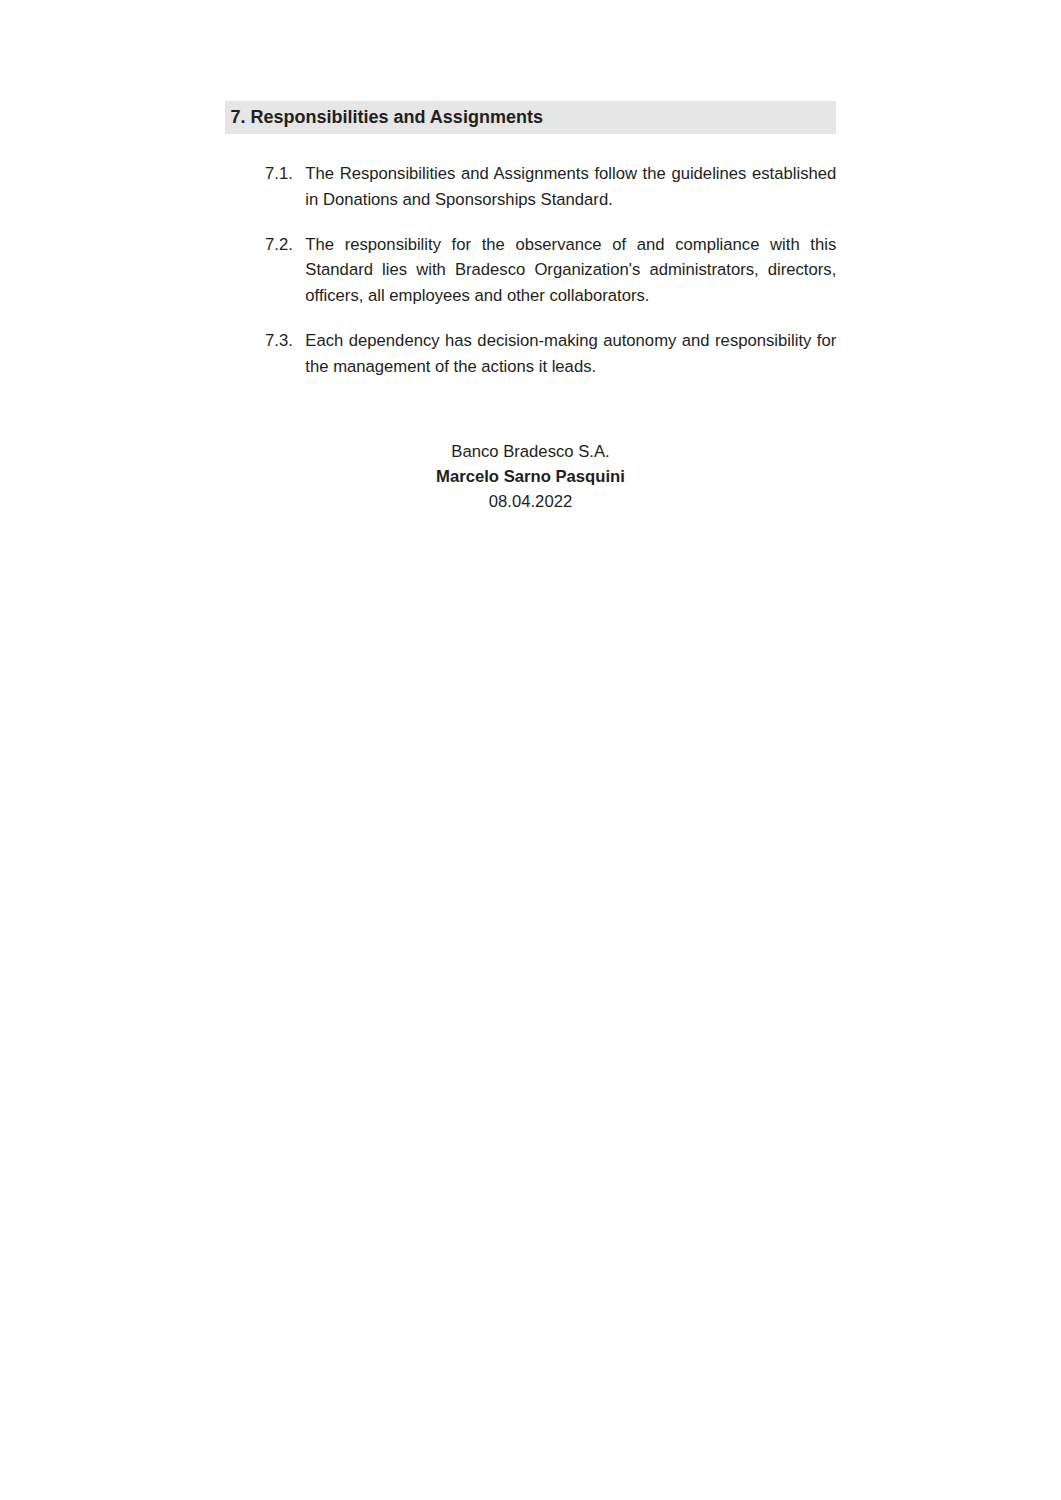7. Responsibilities and Assignments
7.1. The Responsibilities and Assignments follow the guidelines established in Donations and Sponsorships Standard.
7.2. The responsibility for the observance of and compliance with this Standard lies with Bradesco Organization's administrators, directors, officers, all employees and other collaborators.
7.3. Each dependency has decision-making autonomy and responsibility for the management of the actions it leads.
Banco Bradesco S.A. Marcelo Sarno Pasquini 08.04.2022